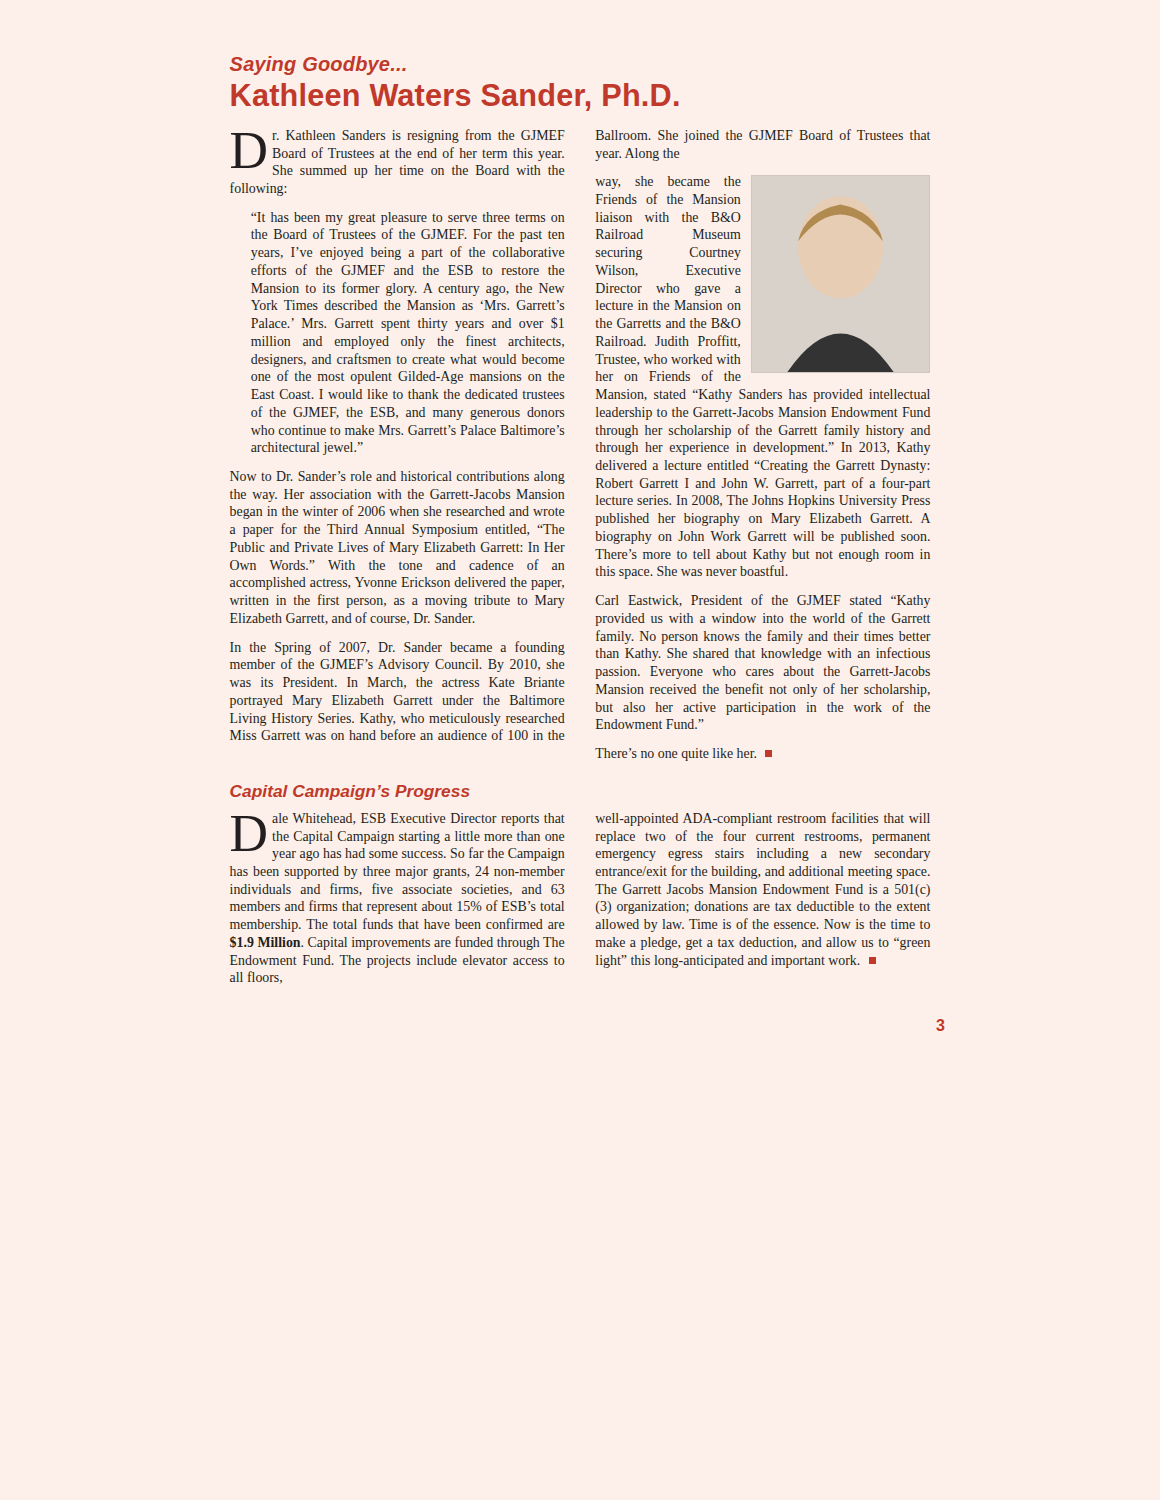Saying Goodbye...
Kathleen Waters Sander, Ph.D.
Dr. Kathleen Sanders is resigning from the GJMEF Board of Trustees at the end of her term this year. She summed up her time on the Board with the following:
“It has been my great pleasure to serve three terms on the Board of Trustees of the GJMEF. For the past ten years, I’ve enjoyed being a part of the collaborative efforts of the GJMEF and the ESB to restore the Mansion to its former glory. A century ago, the New York Times described the Mansion as ‘Mrs. Garrett’s Palace.’ Mrs. Garrett spent thirty years and over $1 million and employed only the finest architects, designers, and craftsmen to create what would become one of the most opulent Gilded-Age mansions on the East Coast. I would like to thank the dedicated trustees of the GJMEF, the ESB, and many generous donors who continue to make Mrs. Garrett’s Palace Baltimore’s architectural jewel.”
Now to Dr. Sander’s role and historical contributions along the way. Her association with the Garrett-Jacobs Mansion began in the winter of 2006 when she researched and wrote a paper for the Third Annual Symposium entitled, “The Public and Private Lives of Mary Elizabeth Garrett: In Her Own Words.” With the tone and cadence of an accomplished actress, Yvonne Erickson delivered the paper, written in the first person, as a moving tribute to Mary Elizabeth Garrett, and of course, Dr. Sander.
In the Spring of 2007, Dr. Sander became a founding member of the GJMEF’s Advisory Council. By 2010, she was its President. In March, the actress Kate Briante portrayed Mary Elizabeth Garrett under the Baltimore Living History Series. Kathy, who meticulously researched Miss Garrett was on hand before an audience of 100 in the Ballroom. She joined the GJMEF Board of Trustees that year. Along the
way, she became the Friends of the Mansion liaison with the B&O Railroad Museum securing Courtney Wilson, Executive Director who gave a lecture in the Mansion on the Garretts and the B&O Railroad. Judith Proffitt, Trustee, who worked with her on Friends of the Mansion, stated “Kathy Sanders has provided intellectual leadership to the Garrett-Jacobs Mansion Endowment Fund through her scholarship of the Garrett family history and through her experience in development.” In 2013, Kathy delivered a lecture entitled “Creating the Garrett Dynasty: Robert Garrett I and John W. Garrett, part of a four-part lecture series. In 2008, The Johns Hopkins University Press published her biography on Mary Elizabeth Garrett. A biography on John Work Garrett will be published soon. There’s more to tell about Kathy but not enough room in this space. She was never boastful.
Carl Eastwick, President of the GJMEF stated “Kathy provided us with a window into the world of the Garrett family. No person knows the family and their times better than Kathy. She shared that knowledge with an infectious passion. Everyone who cares about the Garrett-Jacobs Mansion received the benefit not only of her scholarship, but also her active participation in the work of the Endowment Fund.”
There’s no one quite like her.
Capital Campaign’s Progress
Dale Whitehead, ESB Executive Director reports that the Capital Campaign starting a little more than one year ago has had some success. So far the Campaign has been supported by three major grants, 24 non-member individuals and firms, five associate societies, and 63 members and firms that represent about 15% of ESB’s total membership. The total funds that have been confirmed are $1.9 Million. Capital improvements are funded through The Endowment Fund. The projects include elevator access to all floors,
well-appointed ADA-compliant restroom facilities that will replace two of the four current restrooms, permanent emergency egress stairs including a new secondary entrance/exit for the building, and additional meeting space. The Garrett Jacobs Mansion Endowment Fund is a 501(c)(3) organization; donations are tax deductible to the extent allowed by law. Time is of the essence. Now is the time to make a pledge, get a tax deduction, and allow us to “green light” this long-anticipated and important work.
3